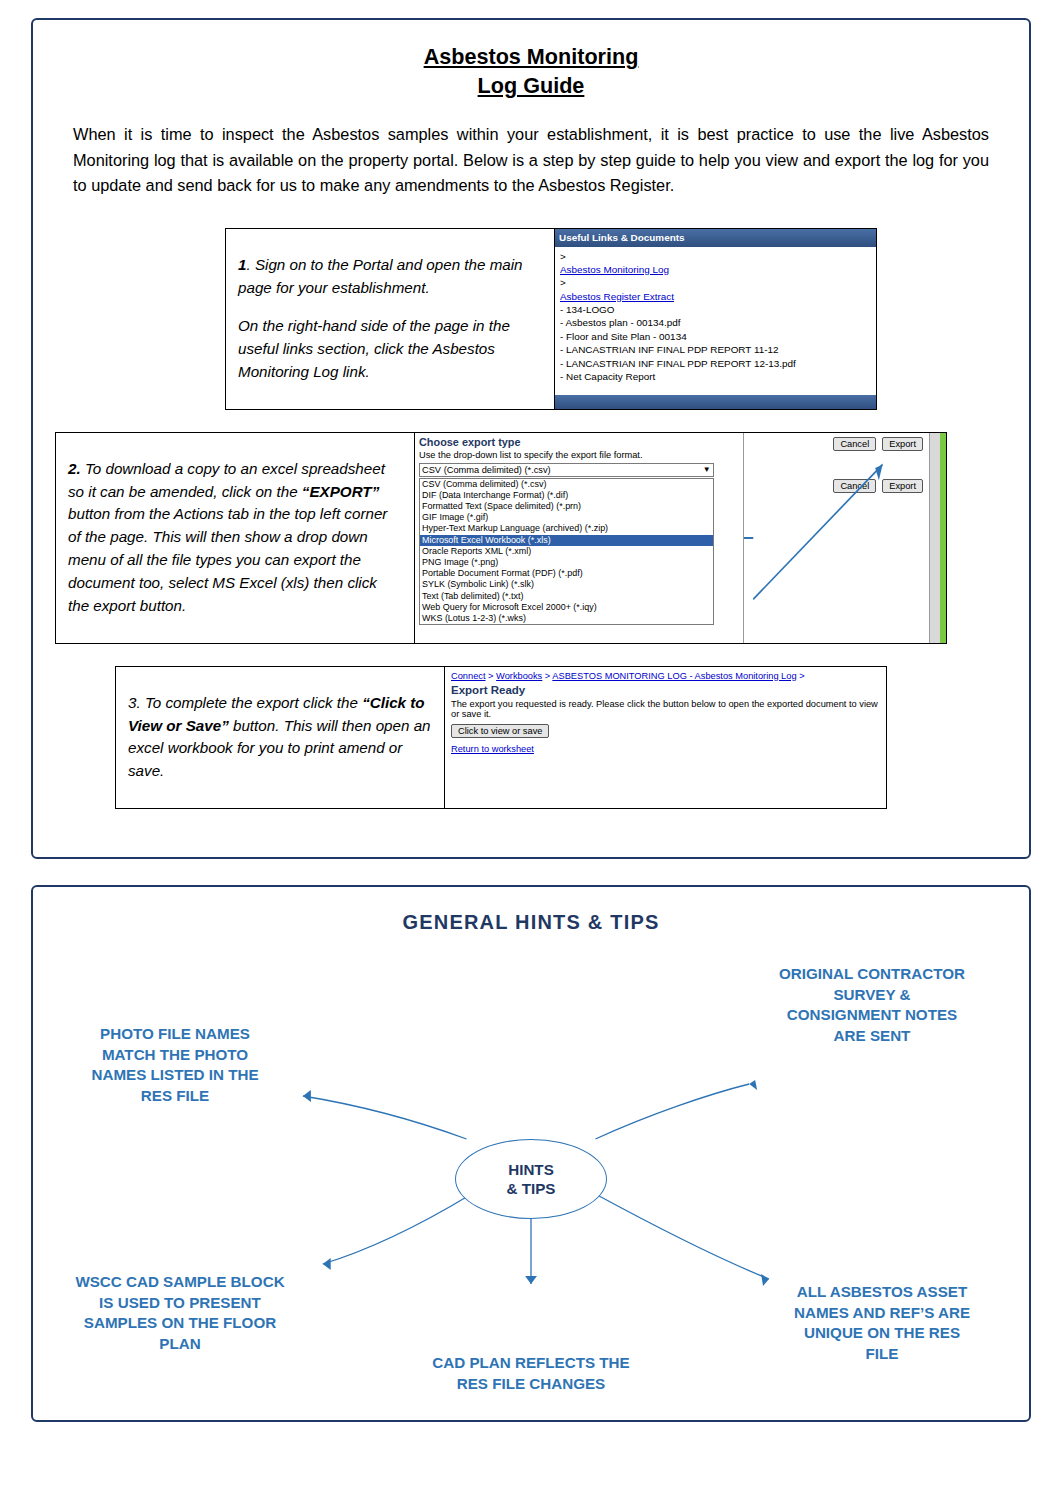Asbestos Monitoring
Log Guide
When it is time to inspect the Asbestos samples within your establishment, it is best practice to use the live Asbestos Monitoring log that is available on the property portal. Below is a step by step guide to help you view and export the log for you to update and send back for us to make any amendments to the Asbestos Register.
1. Sign on to the Portal and open the main page for your establishment.
On the right-hand side of the page in the useful links section, click the Asbestos Monitoring Log link.
Useful Links & Documents
> Asbestos Monitoring Log > Asbestos Register Extract - 134-LOGO - Asbestos plan - 00134.pdf - Floor and Site Plan - 00134 - LANCASTRIAN INF FINAL PDP REPORT 11-12 - LANCASTRIAN INF FINAL PDP REPORT 12-13.pdf - Net Capacity Report
2. To download a copy to an excel spreadsheet so it can be amended, click on the “EXPORT” button from the Actions tab in the top left corner of the page. This will then show a drop down menu of all the file types you can export the document too, select MS Excel (xls) then click the export button.
Choose export type
Use the drop-down list to specify the export file format.
CSV (Comma delimited) (*.csv)▼
CSV (Comma delimited) (*.csv)
DIF (Data Interchange Format) (*.dif)
Formatted Text (Space delimited) (*.prn)
GIF Image (*.gif)
Hyper-Text Markup Language (archived) (*.zip)
Microsoft Excel Workbook (*.xls)
Oracle Reports XML (*.xml)
PNG Image (*.png)
Portable Document Format (PDF) (*.pdf)
SYLK (Symbolic Link) (*.slk)
Text (Tab delimited) (*.txt)
Web Query for Microsoft Excel 2000+ (*.iqy)
WKS (Lotus 1-2-3) (*.wks)
Cancel Export
Cancel Export
3. To complete the export click the “Click to View or Save” button. This will then open an excel workbook for you to print amend or save.
Connect > Workbooks > ASBESTOS MONITORING LOG - Asbestos Monitoring Log >
Export Ready
The export you requested is ready. Please click the button below to open the exported document to view or save it.
Click to view or save
Return to worksheet
GENERAL HINTS & TIPS
HINTS
& TIPS
ORIGINAL CONTRACTOR SURVEY & CONSIGNMENT NOTES ARE SENT
PHOTO FILE NAMES MATCH THE PHOTO NAMES LISTED IN THE RES FILE
WSCC CAD SAMPLE BLOCK IS USED TO PRESENT SAMPLES ON THE FLOOR PLAN
CAD PLAN REFLECTS THE RES FILE CHANGES
ALL ASBESTOS ASSET NAMES AND REF’S ARE UNIQUE ON THE RES FILE